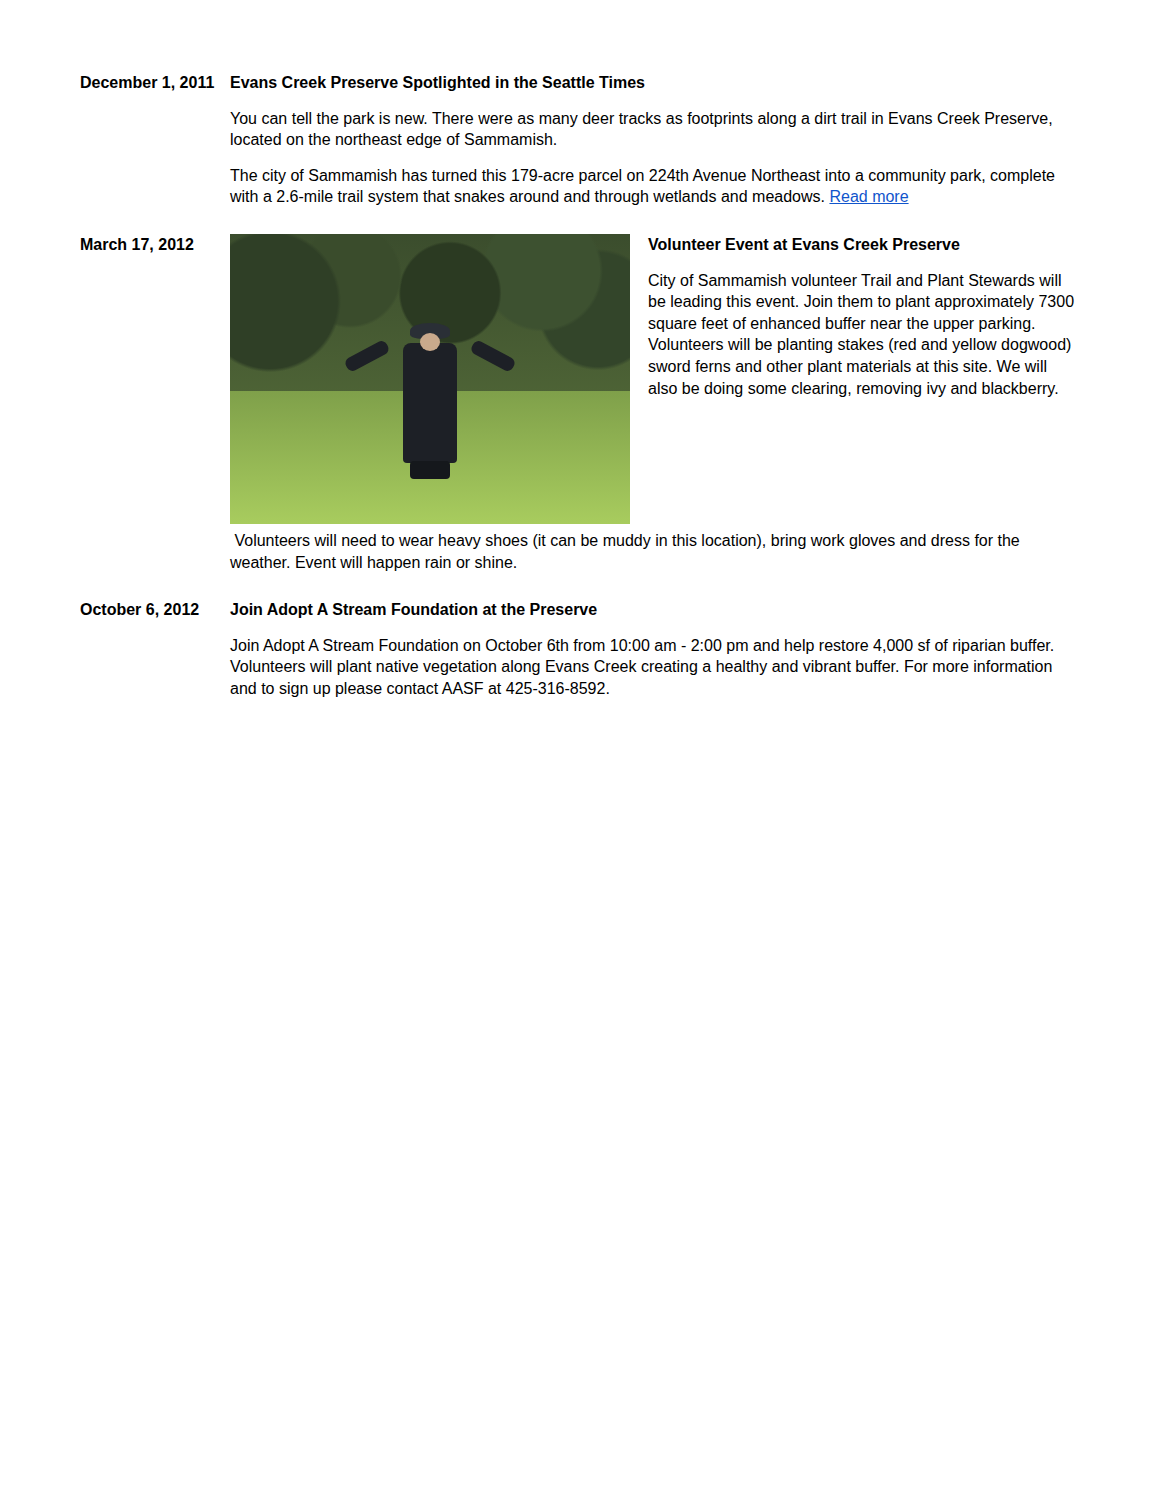| December 1, 2011 | Evans Creek Preserve Spotlighted in the Seattle Times You can tell the park is new. There were as many deer tracks as footprints along a dirt trail in Evans Creek Preserve, located on the northeast edge of Sammamish. The city of Sammamish has turned this 179-acre parcel on 224th Avenue Northeast into a community park, complete with a 2.6-mile trail system that snakes around and through wetlands and meadows. Read more |
| March 17, 2012 | Volunteer Event at Evans Creek Preserve City of Sammamish volunteer Trail and Plant Stewards will be leading this event. Join them to plant approximately 7300 square feet of enhanced buffer near the upper parking. Volunteers will be planting stakes (red and yellow dogwood) sword ferns and other plant materials at this site. We will also be doing some clearing, removing ivy and blackberry. Volunteers will need to wear heavy shoes (it can be muddy in this location), bring work gloves and dress for the weather. Event will happen rain or shine. |
| October 6, 2012 | Join Adopt A Stream Foundation at the Preserve Join Adopt A Stream Foundation on October 6th from 10:00 am - 2:00 pm and help restore 4,000 sf of riparian buffer. Volunteers will plant native vegetation along Evans Creek creating a healthy and vibrant buffer. For more information and to sign up please contact AASF at 425-316-8592. |